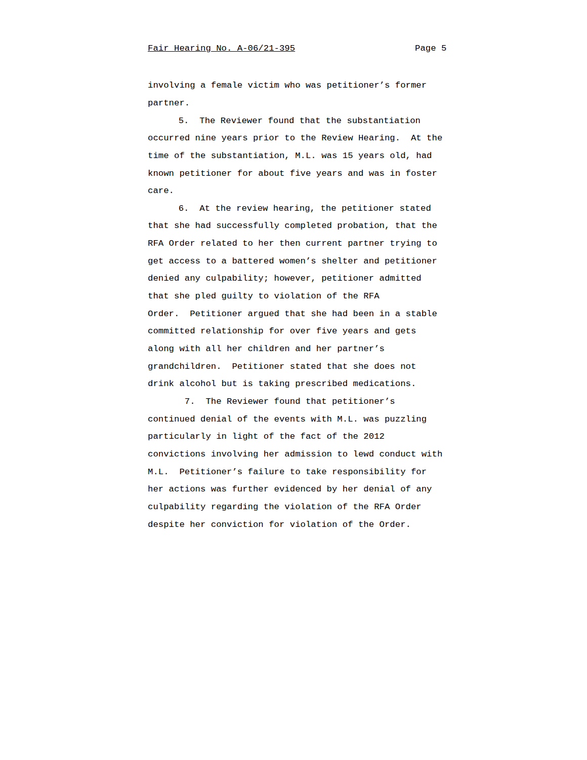Fair Hearing No. A-06/21-395 Page 5
involving a female victim who was petitioner’s former partner.
5. The Reviewer found that the substantiation occurred nine years prior to the Review Hearing. At the time of the substantiation, M.L. was 15 years old, had known petitioner for about five years and was in foster care.
6. At the review hearing, the petitioner stated that she had successfully completed probation, that the RFA Order related to her then current partner trying to get access to a battered women’s shelter and petitioner denied any culpability; however, petitioner admitted that she pled guilty to violation of the RFA Order. Petitioner argued that she had been in a stable committed relationship for over five years and gets along with all her children and her partner’s grandchildren. Petitioner stated that she does not drink alcohol but is taking prescribed medications.
7. The Reviewer found that petitioner’s continued denial of the events with M.L. was puzzling particularly in light of the fact of the 2012 convictions involving her admission to lewd conduct with M.L. Petitioner’s failure to take responsibility for her actions was further evidenced by her denial of any culpability regarding the violation of the RFA Order despite her conviction for violation of the Order.